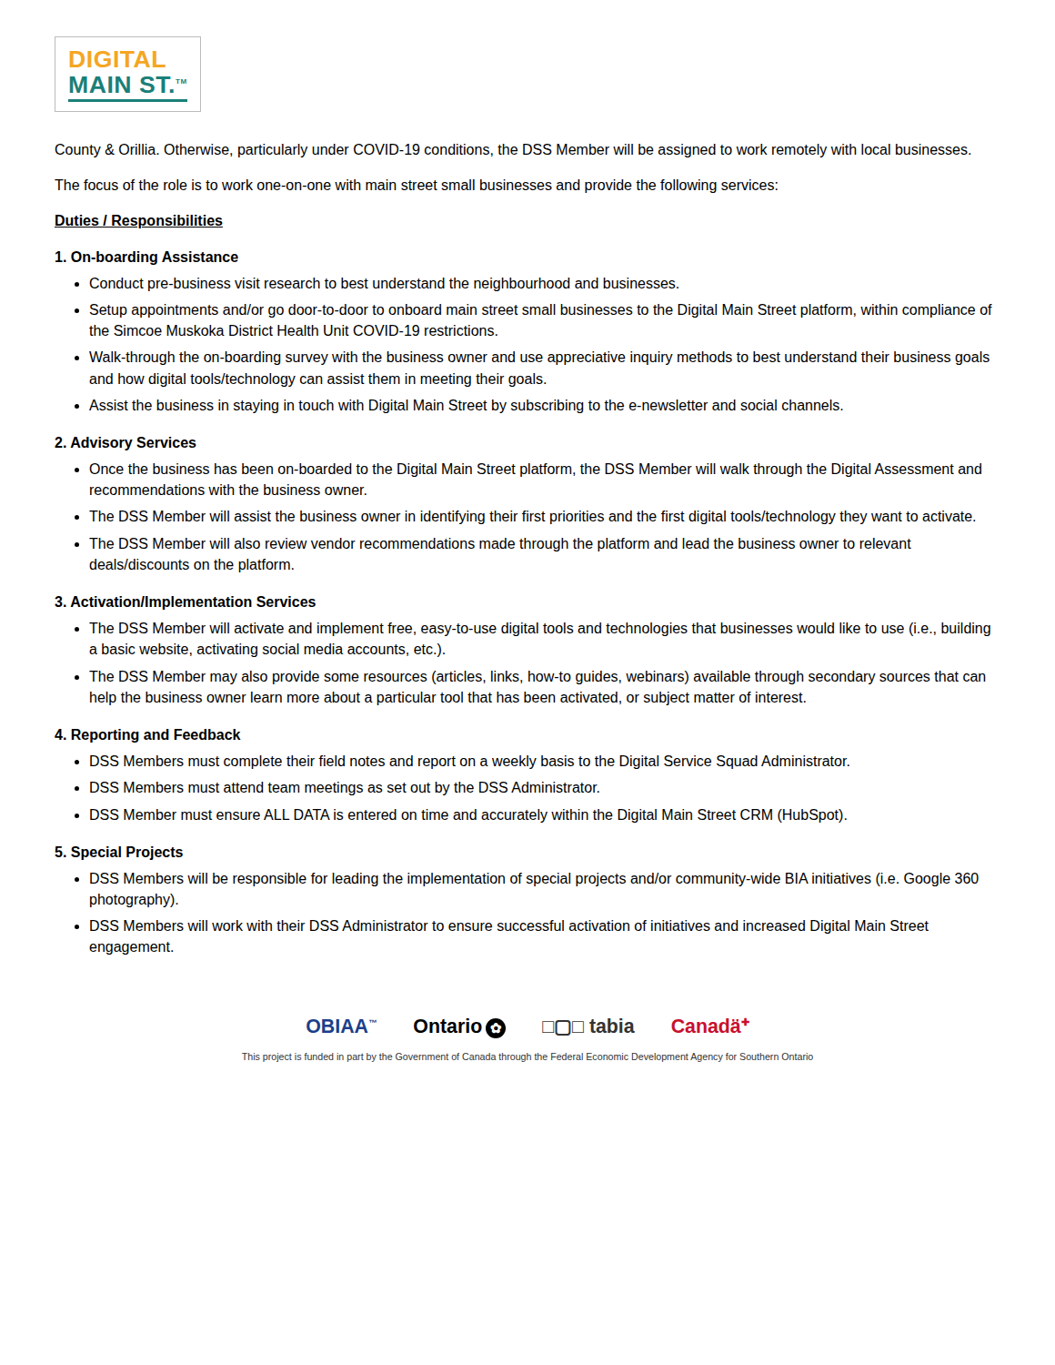DIGITAL MAIN ST.TM
County & Orillia. Otherwise, particularly under COVID-19 conditions, the DSS Member will be assigned to work remotely with local businesses.
The focus of the role is to work one-on-one with main street small businesses and provide the following services:
Duties / Responsibilities
1. On-boarding Assistance
Conduct pre-business visit research to best understand the neighbourhood and businesses.
Setup appointments and/or go door-to-door to onboard main street small businesses to the Digital Main Street platform, within compliance of the Simcoe Muskoka District Health Unit COVID-19 restrictions.
Walk-through the on-boarding survey with the business owner and use appreciative inquiry methods to best understand their business goals and how digital tools/technology can assist them in meeting their goals.
Assist the business in staying in touch with Digital Main Street by subscribing to the e-newsletter and social channels.
2. Advisory Services
Once the business has been on-boarded to the Digital Main Street platform, the DSS Member will walk through the Digital Assessment and recommendations with the business owner.
The DSS Member will assist the business owner in identifying their first priorities and the first digital tools/technology they want to activate.
The DSS Member will also review vendor recommendations made through the platform and lead the business owner to relevant deals/discounts on the platform.
3. Activation/Implementation Services
The DSS Member will activate and implement free, easy-to-use digital tools and technologies that businesses would like to use (i.e., building a basic website, activating social media accounts, etc.).
The DSS Member may also provide some resources (articles, links, how-to guides, webinars) available through secondary sources that can help the business owner learn more about a particular tool that has been activated, or subject matter of interest.
4. Reporting and Feedback
DSS Members must complete their field notes and report on a weekly basis to the Digital Service Squad Administrator.
DSS Members must attend team meetings as set out by the DSS Administrator.
DSS Member must ensure ALL DATA is entered on time and accurately within the Digital Main Street CRM (HubSpot).
5. Special Projects
DSS Members will be responsible for leading the implementation of special projects and/or community-wide BIA initiatives (i.e. Google 360 photography).
DSS Members will work with their DSS Administrator to ensure successful activation of initiatives and increased Digital Main Street engagement.
OBIAA™ Ontario✿ □▢□ tabia Canadä✚
This project is funded in part by the Government of Canada through the Federal Economic Development Agency for Southern Ontario